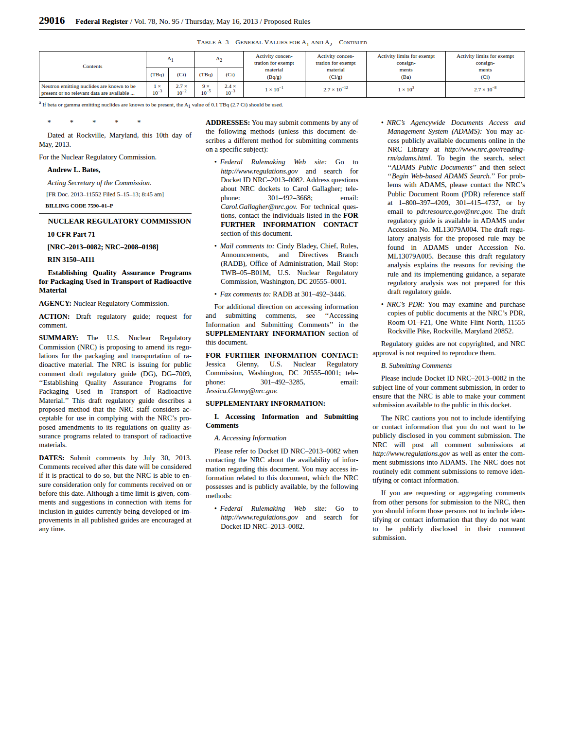29016 Federal Register / Vol. 78, No. 95 / Thursday, May 16, 2013 / Proposed Rules
T ABLE A–3—G ENERAL V ALUES FOR A 1 AND A 2 —Continued
| Contents | A 1 | A 2 | Activity concen- tration for exempt material (Bq/g) | Activity concen- tration for exempt material (Ci/g) | Activity limits for exempt consign- ments (Ba) | Activity limits for exempt consign- ments (Ci) |
| --- | --- | --- | --- | --- | --- | --- |
| (TBq) | (Ci) | (TBq) | (Ci) |
| Neutron emitting nuclides are known to be present or no relevant data are available ... | 1 × 10 −3 | 2.7 × 10 −2 | 9 × 10 −5 | 2.4 × 10 −3 | 1 × 10 −1 | 2.7 × 10 −12 | 1 × 10 3 | 2.7 × 10 −8 |
a If beta or gamma emitting nuclides are known to be present, the A1 value of 0.1 TBq (2.7 Ci) should be used.
* * * * *
Dated at Rockville, Maryland, this 10th day of May, 2013.
For the Nuclear Regulatory Commission.
Andrew L. Bates,
Acting Secretary of the Commission.
[FR Doc. 2013–11552 Filed 5–15–13; 8:45 am]
BILLING CODE 7590–01–P
NUCLEAR REGULATORY COMMISSION
10 CFR Part 71
[NRC–2013–0082; NRC–2008–0198]
RIN 3150–AI11
Establishing Quality Assurance Programs for Packaging Used in Transport of Radioactive Material
AGENCY: Nuclear Regulatory Commission.
ACTION: Draft regulatory guide; request for comment.
SUMMARY: The U.S. Nuclear Regulatory Commission (NRC) is proposing to amend its regulations for the packaging and transportation of radioactive material. The NRC is issuing for public comment draft regulatory guide (DG), DG–7009, ‘‘Establishing Quality Assurance Programs for Packaging Used in Transport of Radioactive Material.’’ This draft regulatory guide describes a proposed method that the NRC staff considers acceptable for use in complying with the NRC’s proposed amendments to its regulations on quality assurance programs related to transport of radioactive materials.
DATES: Submit comments by July 30, 2013. Comments received after this date will be considered if it is practical to do so, but the NRC is able to ensure consideration only for comments received on or before this date. Although a time limit is given, comments and suggestions in connection with items for inclusion in guides currently being developed or improvements in all published guides are encouraged at any time.
ADDRESSES: You may submit comments by any of the following methods (unless this document describes a different method for submitting comments on a specific subject):
Federal Rulemaking Web site: Go to http://www.regulations.gov and search for Docket ID NRC–2013–0082. Address questions about NRC dockets to Carol Gallagher; telephone: 301–492–3668; email: Carol.Gallagher@nrc.gov. For technical questions, contact the individuals listed in the FOR FURTHER INFORMATION CONTACT section of this document.
Mail comments to: Cindy Bladey, Chief, Rules, Announcements, and Directives Branch (RADB), Office of Administration, Mail Stop: TWB–05–B01M, U.S. Nuclear Regulatory Commission, Washington, DC 20555–0001.
Fax comments to: RADB at 301–492–3446.
For additional direction on accessing information and submitting comments, see ‘‘Accessing Information and Submitting Comments’’ in the SUPPLEMENTARY INFORMATION section of this document.
FOR FURTHER INFORMATION CONTACT: Jessica Glenny, U.S. Nuclear Regulatory Commission, Washington, DC 20555–0001; telephone: 301–492–3285, email: Jessica.Glenny@nrc.gov.
SUPPLEMENTARY INFORMATION:
I. Accessing Information and Submitting Comments
A. Accessing Information
Please refer to Docket ID NRC–2013–0082 when contacting the NRC about the availability of information regarding this document. You may access information related to this document, which the NRC possesses and is publicly available, by the following methods:
Federal Rulemaking Web site: Go to http://www.regulations.gov and search for Docket ID NRC–2013–0082.
NRC’s Agencywide Documents Access and Management System (ADAMS): You may access publicly available documents online in the NRC Library at http://www.nrc.gov/reading-rm/adams.html. To begin the search, select ‘‘ADAMS Public Documents’’ and then select ‘‘Begin Web-based ADAMS Search.’’ For problems with ADAMS, please contact the NRC’s Public Document Room (PDR) reference staff at 1–800–397–4209, 301–415–4737, or by email to pdr.resource.gov@nrc.gov. The draft regulatory guide is available in ADAMS under Accession No. ML13079A004. The draft regulatory analysis for the proposed rule may be found in ADAMS under Accession No. ML13079A005. Because this draft regulatory analysis explains the reasons for revising the rule and its implementing guidance, a separate regulatory analysis was not prepared for this draft regulatory guide.
NRC’s PDR: You may examine and purchase copies of public documents at the NRC’s PDR, Room O1–F21, One White Flint North, 11555 Rockville Pike, Rockville, Maryland 20852.
Regulatory guides are not copyrighted, and NRC approval is not required to reproduce them.
B. Submitting Comments
Please include Docket ID NRC–2013–0082 in the subject line of your comment submission, in order to ensure that the NRC is able to make your comment submission available to the public in this docket.
The NRC cautions you not to include identifying or contact information that you do not want to be publicly disclosed in you comment submission. The NRC will post all comment submissions at http://www.regulations.gov as well as enter the comment submissions into ADAMS. The NRC does not routinely edit comment submissions to remove identifying or contact information.
If you are requesting or aggregating comments from other persons for submission to the NRC, then you should inform those persons not to include identifying or contact information that they do not want to be publicly disclosed in their comment submission.